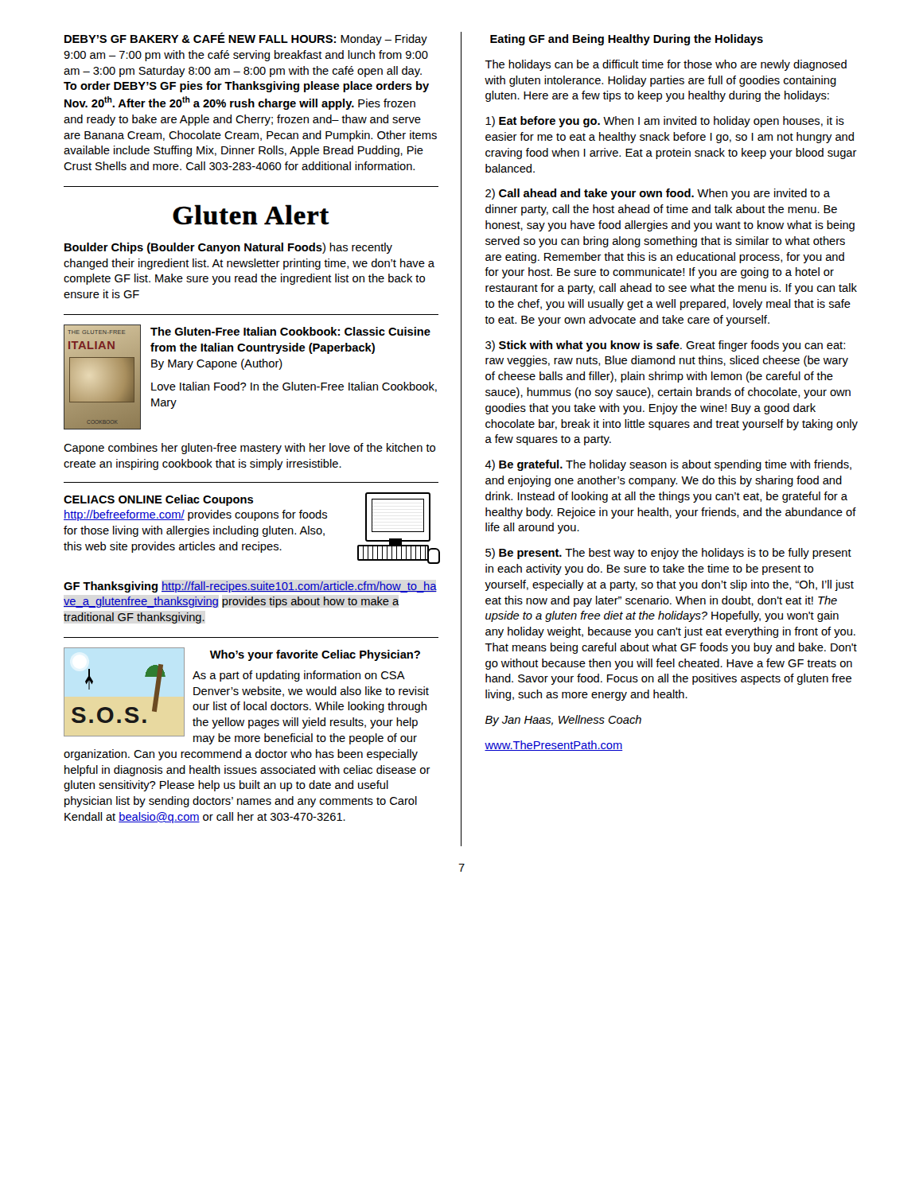DEBY’S GF BAKERY & CAFÉ NEW FALL HOURS: Monday – Friday 9:00 am – 7:00 pm with the café serving breakfast and lunch from 9:00 am – 3:00 pm Saturday 8:00 am – 8:00 pm with the café open all day. To order DEBY’S GF pies for Thanksgiving please place orders by Nov. 20th. After the 20th a 20% rush charge will apply. Pies frozen and ready to bake are Apple and Cherry; frozen and– thaw and serve are Banana Cream, Chocolate Cream, Pecan and Pumpkin. Other items available include Stuffing Mix, Dinner Rolls, Apple Bread Pudding, Pie Crust Shells and more. Call 303-283-4060 for additional information.
Gluten Alert
Boulder Chips (Boulder Canyon Natural Foods) has recently changed their ingredient list. At newsletter printing time, we don’t have a complete GF list. Make sure you read the ingredient list on the back to ensure it is GF
The Gluten-Free
ITALIAN
COOKBOOK
The Gluten-Free Italian Cookbook: Classic Cuisine from the Italian Countryside (Paperback)
By Mary Capone (Author)
Love Italian Food? In the Gluten-Free Italian Cookbook, Mary
Capone combines her gluten-free mastery with her love of the kitchen to create an inspiring cookbook that is simply irresistible.
CELIACS ONLINE Celiac Coupons
http://befreeforme.com/ provides coupons for foods for those living with allergies including gluten. Also, this web site provides articles and recipes.
GF Thanksgiving http://fall-recipes.suite101.com/article.cfm/how_to_have_a_glutenfree_thanksgiving provides tips about how to make a traditional GF thanksgiving.
S.O.S.
Who’s your favorite Celiac Physician?
As a part of updating information on CSA Denver’s website, we would also like to revisit our list of local doctors. While looking through the yellow pages will yield results, your help may be more beneficial to the people of our organization. Can you recommend a doctor who has been especially helpful in diagnosis and health issues associated with celiac disease or gluten sensitivity? Please help us built an up to date and useful physician list by sending doctors’ names and any comments to Carol Kendall at bealsio@q.com or call her at 303-470-3261.
Eating GF and Being Healthy During the Holidays
The holidays can be a difficult time for those who are newly diagnosed with gluten intolerance. Holiday parties are full of goodies containing gluten. Here are a few tips to keep you healthy during the holidays:
1) Eat before you go. When I am invited to holiday open houses, it is easier for me to eat a healthy snack before I go, so I am not hungry and craving food when I arrive. Eat a protein snack to keep your blood sugar balanced.
2) Call ahead and take your own food. When you are invited to a dinner party, call the host ahead of time and talk about the menu. Be honest, say you have food allergies and you want to know what is being served so you can bring along something that is similar to what others are eating. Remember that this is an educational process, for you and for your host. Be sure to communicate! If you are going to a hotel or restaurant for a party, call ahead to see what the menu is. If you can talk to the chef, you will usually get a well prepared, lovely meal that is safe to eat. Be your own advocate and take care of yourself.
3) Stick with what you know is safe. Great finger foods you can eat: raw veggies, raw nuts, Blue diamond nut thins, sliced cheese (be wary of cheese balls and filler), plain shrimp with lemon (be careful of the sauce), hummus (no soy sauce), certain brands of chocolate, your own goodies that you take with you. Enjoy the wine! Buy a good dark chocolate bar, break it into little squares and treat yourself by taking only a few squares to a party.
4) Be grateful. The holiday season is about spending time with friends, and enjoying one another’s company. We do this by sharing food and drink. Instead of looking at all the things you can’t eat, be grateful for a healthy body. Rejoice in your health, your friends, and the abundance of life all around you.
5) Be present. The best way to enjoy the holidays is to be fully present in each activity you do. Be sure to take the time to be present to yourself, especially at a party, so that you don’t slip into the, “Oh, I’ll just eat this now and pay later” scenario. When in doubt, don't eat it! The upside to a gluten free diet at the holidays? Hopefully, you won't gain any holiday weight, because you can't just eat everything in front of you. That means being careful about what GF foods you buy and bake. Don't go without because then you will feel cheated. Have a few GF treats on hand. Savor your food. Focus on all the positives aspects of gluten free living, such as more energy and health.
By Jan Haas, Wellness Coach
www.ThePresentPath.com
7